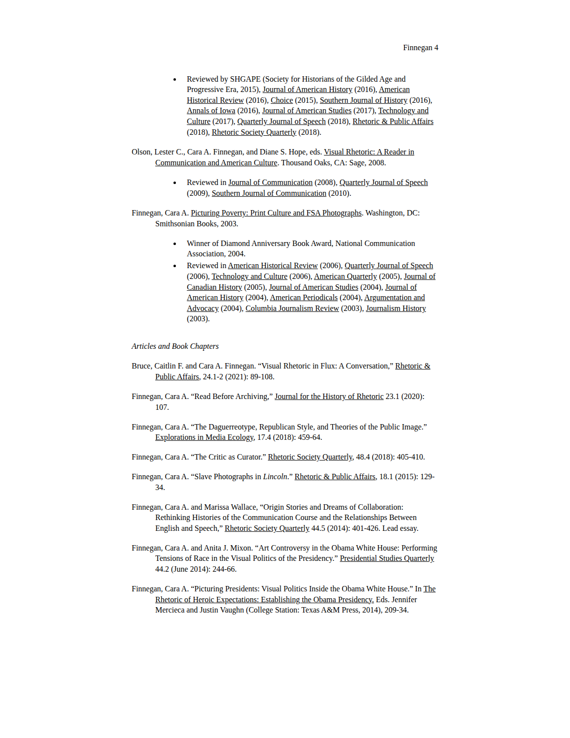Finnegan 4
Reviewed by SHGAPE (Society for Historians of the Gilded Age and Progressive Era, 2015), Journal of American History (2016), American Historical Review (2016), Choice (2015), Southern Journal of History (2016), Annals of Iowa (2016), Journal of American Studies (2017), Technology and Culture (2017), Quarterly Journal of Speech (2018), Rhetoric & Public Affairs (2018), Rhetoric Society Quarterly (2018).
Olson, Lester C., Cara A. Finnegan, and Diane S. Hope, eds. Visual Rhetoric: A Reader in Communication and American Culture. Thousand Oaks, CA: Sage, 2008.
Reviewed in Journal of Communication (2008), Quarterly Journal of Speech (2009), Southern Journal of Communication (2010).
Finnegan, Cara A. Picturing Poverty: Print Culture and FSA Photographs. Washington, DC: Smithsonian Books, 2003.
Winner of Diamond Anniversary Book Award, National Communication Association, 2004.
Reviewed in American Historical Review (2006), Quarterly Journal of Speech (2006), Technology and Culture (2006), American Quarterly (2005), Journal of Canadian History (2005), Journal of American Studies (2004), Journal of American History (2004), American Periodicals (2004), Argumentation and Advocacy (2004), Columbia Journalism Review (2003), Journalism History (2003).
Articles and Book Chapters
Bruce, Caitlin F. and Cara A. Finnegan. “Visual Rhetoric in Flux: A Conversation,” Rhetoric & Public Affairs, 24.1-2 (2021): 89-108.
Finnegan, Cara A. “Read Before Archiving,” Journal for the History of Rhetoric 23.1 (2020): 107.
Finnegan, Cara A. “The Daguerreotype, Republican Style, and Theories of the Public Image.” Explorations in Media Ecology, 17.4 (2018): 459-64.
Finnegan, Cara A. “The Critic as Curator.” Rhetoric Society Quarterly, 48.4 (2018): 405-410.
Finnegan, Cara A. “Slave Photographs in Lincoln.” Rhetoric & Public Affairs, 18.1 (2015): 129-34.
Finnegan, Cara A. and Marissa Wallace, “Origin Stories and Dreams of Collaboration: Rethinking Histories of the Communication Course and the Relationships Between English and Speech,” Rhetoric Society Quarterly 44.5 (2014): 401-426. Lead essay.
Finnegan, Cara A. and Anita J. Mixon. “Art Controversy in the Obama White House: Performing Tensions of Race in the Visual Politics of the Presidency.” Presidential Studies Quarterly 44.2 (June 2014): 244-66.
Finnegan, Cara A. “Picturing Presidents: Visual Politics Inside the Obama White House.” In The Rhetoric of Heroic Expectations: Establishing the Obama Presidency. Eds. Jennifer Mercieca and Justin Vaughn (College Station: Texas A&M Press, 2014), 209-34.